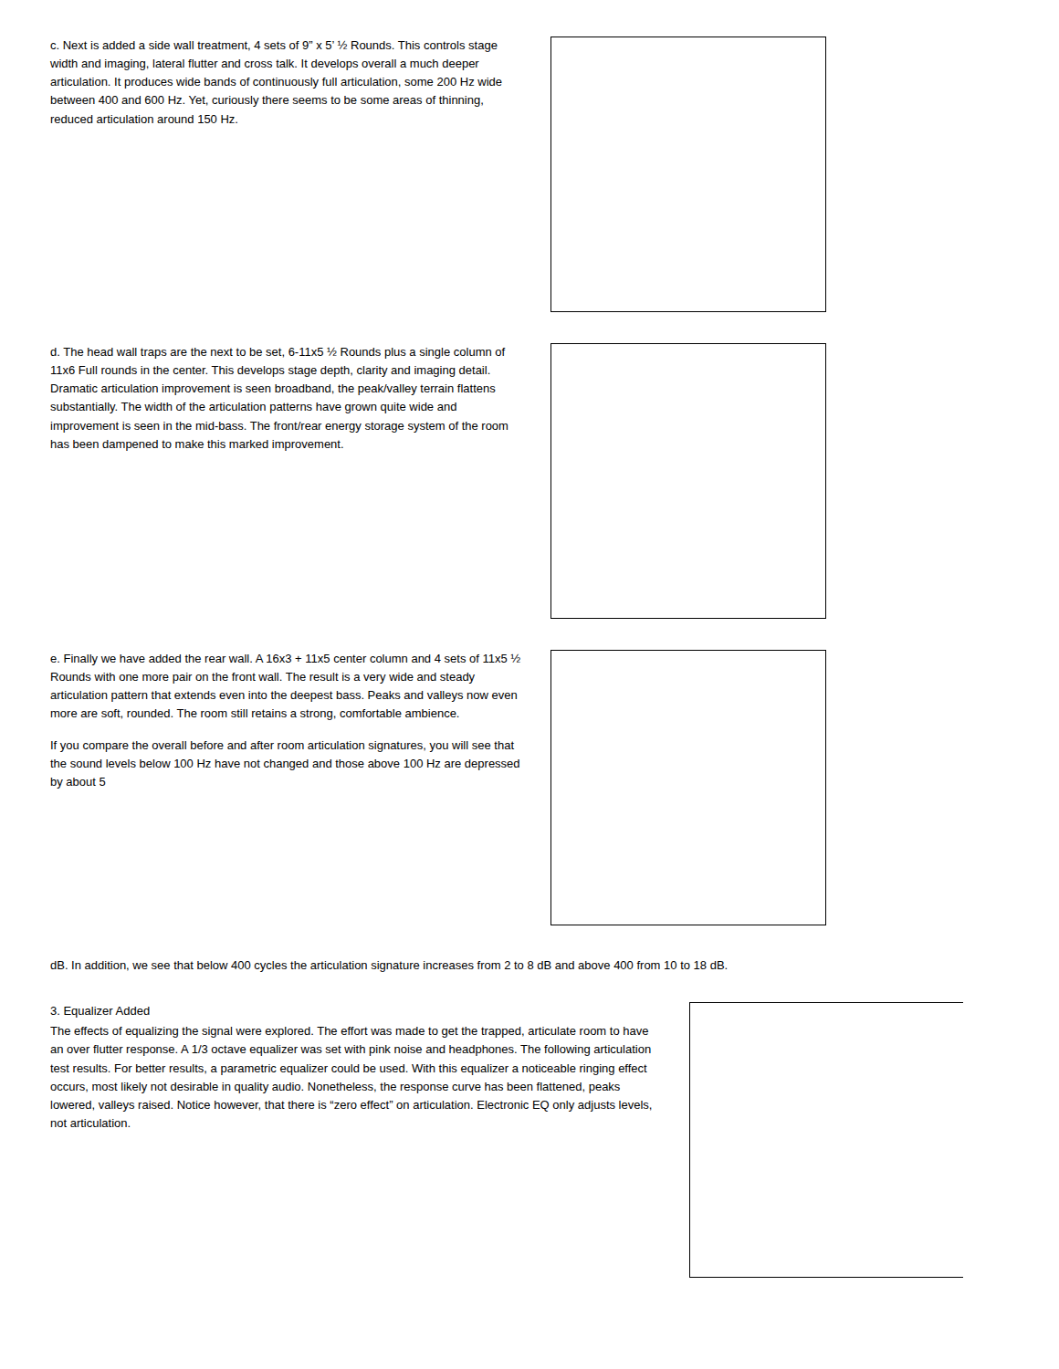c. Next is added a side wall treatment, 4 sets of 9” x 5’ ½ Rounds. This controls stage width and imaging, lateral flutter and cross talk. It develops overall a much deeper articulation. It produces wide bands of continuously full articulation, some 200 Hz wide between 400 and 600 Hz. Yet, curiously there seems to be some areas of thinning, reduced articulation around 150 Hz.
d. The head wall traps are the next to be set, 6-11x5 ½ Rounds plus a single column of 11x6 Full rounds in the center. This develops stage depth, clarity and imaging detail. Dramatic articulation improvement is seen broadband, the peak/valley terrain flattens substantially. The width of the articulation patterns have grown quite wide and improvement is seen in the mid-bass. The front/rear energy storage system of the room has been dampened to make this marked improvement.
e. Finally we have added the rear wall. A 16x3 + 11x5 center column and 4 sets of 11x5 ½ Rounds with one more pair on the front wall. The result is a very wide and steady articulation pattern that extends even into the deepest bass. Peaks and valleys now even more are soft, rounded. The room still retains a strong, comfortable ambience.
If you compare the overall before and after room articulation signatures, you will see that the sound levels below 100 Hz have not changed and those above 100 Hz are depressed by about 5
dB. In addition, we see that below 400 cycles the articulation signature increases from 2 to 8 dB and above 400 from 10 to 18 dB.
3. Equalizer Added
The effects of equalizing the signal were explored. The effort was made to get the trapped, articulate room to have an over flutter response. A 1/3 octave equalizer was set with pink noise and headphones. The following articulation test results. For better results, a parametric equalizer could be used. With this equalizer a noticeable ringing effect occurs, most likely not desirable in quality audio. Nonetheless, the response curve has been flattened, peaks lowered, valleys raised. Notice however, that there is “zero effect” on articulation. Electronic EQ only adjusts levels, not articulation.